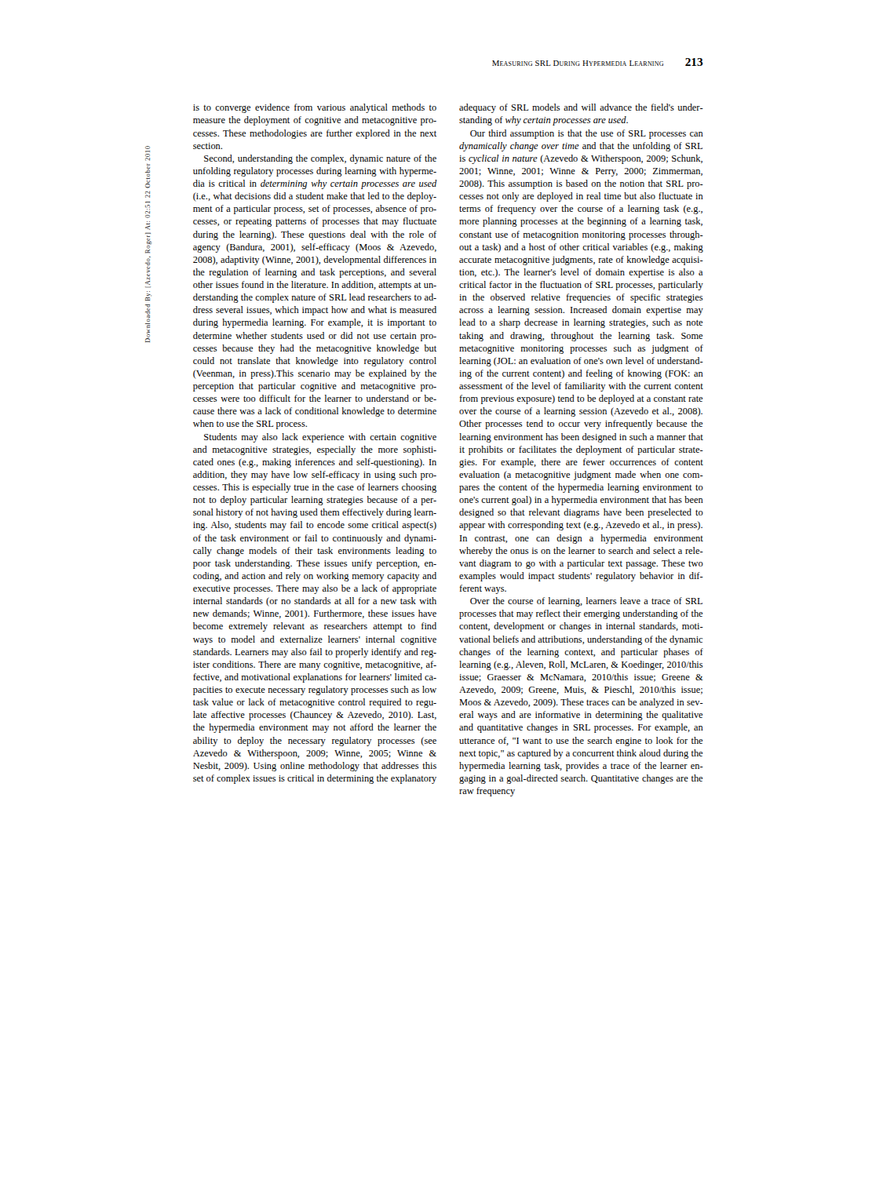Downloaded By: [Azevedo, Roger] At: 02:51 22 October 2010
Measuring SRL During Hypermedia Learning 213
is to converge evidence from various analytical methods to measure the deployment of cognitive and metacognitive processes. These methodologies are further explored in the next section.
Second, understanding the complex, dynamic nature of the unfolding regulatory processes during learning with hypermedia is critical in determining why certain processes are used (i.e., what decisions did a student make that led to the deployment of a particular process, set of processes, absence of processes, or repeating patterns of processes that may fluctuate during the learning). These questions deal with the role of agency (Bandura, 2001), self-efficacy (Moos & Azevedo, 2008), adaptivity (Winne, 2001), developmental differences in the regulation of learning and task perceptions, and several other issues found in the literature. In addition, attempts at understanding the complex nature of SRL lead researchers to address several issues, which impact how and what is measured during hypermedia learning. For example, it is important to determine whether students used or did not use certain processes because they had the metacognitive knowledge but could not translate that knowledge into regulatory control (Veenman, in press).This scenario may be explained by the perception that particular cognitive and metacognitive processes were too difficult for the learner to understand or because there was a lack of conditional knowledge to determine when to use the SRL process.
Students may also lack experience with certain cognitive and metacognitive strategies, especially the more sophisticated ones (e.g., making inferences and self-questioning). In addition, they may have low self-efficacy in using such processes. This is especially true in the case of learners choosing not to deploy particular learning strategies because of a personal history of not having used them effectively during learning. Also, students may fail to encode some critical aspect(s) of the task environment or fail to continuously and dynamically change models of their task environments leading to poor task understanding. These issues unify perception, encoding, and action and rely on working memory capacity and executive processes. There may also be a lack of appropriate internal standards (or no standards at all for a new task with new demands; Winne, 2001). Furthermore, these issues have become extremely relevant as researchers attempt to find ways to model and externalize learners' internal cognitive standards. Learners may also fail to properly identify and register conditions. There are many cognitive, metacognitive, affective, and motivational explanations for learners' limited capacities to execute necessary regulatory processes such as low task value or lack of metacognitive control required to regulate affective processes (Chauncey & Azevedo, 2010). Last, the hypermedia environment may not afford the learner the ability to deploy the necessary regulatory processes (see Azevedo & Witherspoon, 2009; Winne, 2005; Winne & Nesbit, 2009). Using online methodology that addresses this set of complex issues is critical in determining the explanatory adequacy of SRL models and will advance the field's understanding of why certain processes are used.
Our third assumption is that the use of SRL processes can dynamically change over time and that the unfolding of SRL is cyclical in nature (Azevedo & Witherspoon, 2009; Schunk, 2001; Winne, 2001; Winne & Perry, 2000; Zimmerman, 2008). This assumption is based on the notion that SRL processes not only are deployed in real time but also fluctuate in terms of frequency over the course of a learning task (e.g., more planning processes at the beginning of a learning task, constant use of metacognition monitoring processes throughout a task) and a host of other critical variables (e.g., making accurate metacognitive judgments, rate of knowledge acquisition, etc.). The learner's level of domain expertise is also a critical factor in the fluctuation of SRL processes, particularly in the observed relative frequencies of specific strategies across a learning session. Increased domain expertise may lead to a sharp decrease in learning strategies, such as note taking and drawing, throughout the learning task. Some metacognitive monitoring processes such as judgment of learning (JOL: an evaluation of one's own level of understanding of the current content) and feeling of knowing (FOK: an assessment of the level of familiarity with the current content from previous exposure) tend to be deployed at a constant rate over the course of a learning session (Azevedo et al., 2008). Other processes tend to occur very infrequently because the learning environment has been designed in such a manner that it prohibits or facilitates the deployment of particular strategies. For example, there are fewer occurrences of content evaluation (a metacognitive judgment made when one compares the content of the hypermedia learning environment to one's current goal) in a hypermedia environment that has been designed so that relevant diagrams have been preselected to appear with corresponding text (e.g., Azevedo et al., in press). In contrast, one can design a hypermedia environment whereby the onus is on the learner to search and select a relevant diagram to go with a particular text passage. These two examples would impact students' regulatory behavior in different ways.
Over the course of learning, learners leave a trace of SRL processes that may reflect their emerging understanding of the content, development or changes in internal standards, motivational beliefs and attributions, understanding of the dynamic changes of the learning context, and particular phases of learning (e.g., Aleven, Roll, McLaren, & Koedinger, 2010/this issue; Graesser & McNamara, 2010/this issue; Greene & Azevedo, 2009; Greene, Muis, & Pieschl, 2010/this issue; Moos & Azevedo, 2009). These traces can be analyzed in several ways and are informative in determining the qualitative and quantitative changes in SRL processes. For example, an utterance of, "I want to use the search engine to look for the next topic," as captured by a concurrent think aloud during the hypermedia learning task, provides a trace of the learner engaging in a goal-directed search. Quantitative changes are the raw frequency